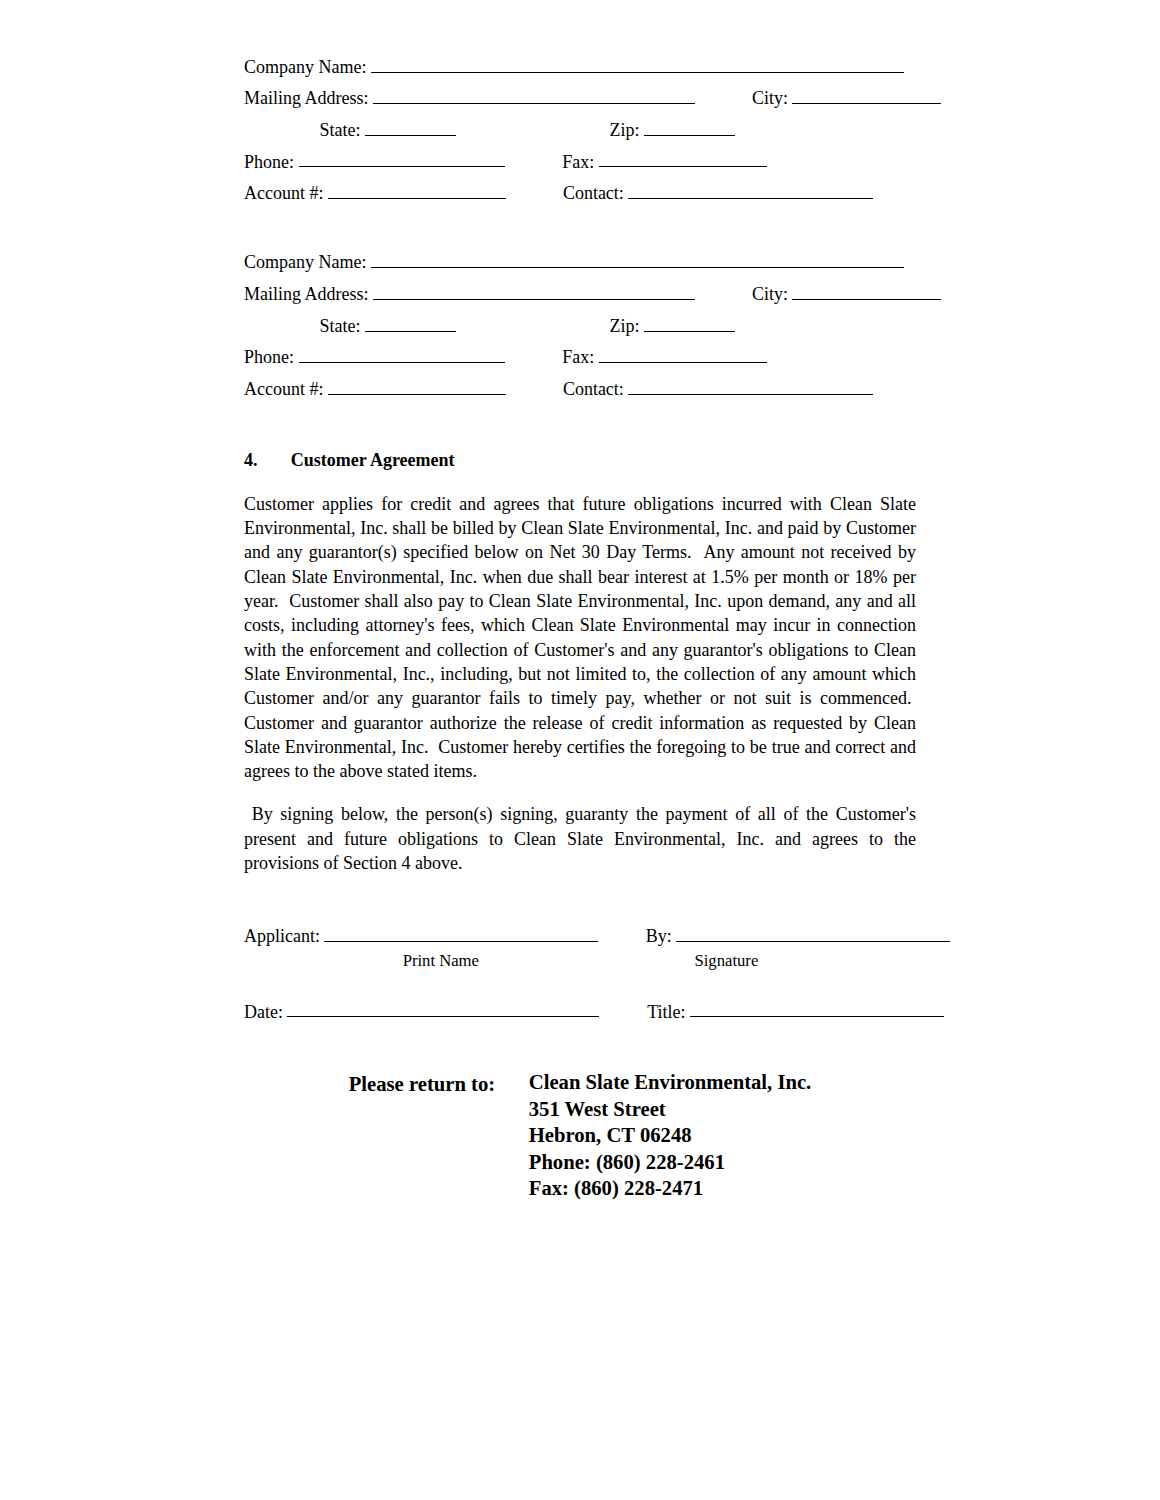Company Name:
Mailing Address: City:
State: Zip:
Phone: Fax:
Account #: Contact:
Company Name:
Mailing Address: City:
State: Zip:
Phone: Fax:
Account #: Contact:
4. Customer Agreement
Customer applies for credit and agrees that future obligations incurred with Clean Slate Environmental, Inc. shall be billed by Clean Slate Environmental, Inc. and paid by Customer and any guarantor(s) specified below on Net 30 Day Terms. Any amount not received by Clean Slate Environmental, Inc. when due shall bear interest at 1.5% per month or 18% per year. Customer shall also pay to Clean Slate Environmental, Inc. upon demand, any and all costs, including attorney's fees, which Clean Slate Environmental may incur in connection with the enforcement and collection of Customer's and any guarantor's obligations to Clean Slate Environmental, Inc., including, but not limited to, the collection of any amount which Customer and/or any guarantor fails to timely pay, whether or not suit is commenced. Customer and guarantor authorize the release of credit information as requested by Clean Slate Environmental, Inc. Customer hereby certifies the foregoing to be true and correct and agrees to the above stated items.
By signing below, the person(s) signing, guaranty the payment of all of the Customer's present and future obligations to Clean Slate Environmental, Inc. and agrees to the provisions of Section 4 above.
Applicant: By:
Print Name Signature
Date: Title:
Please return to:
Clean Slate Environmental, Inc.
351 West Street
Hebron, CT 06248
Phone: (860) 228-2461
Fax: (860) 228-2471